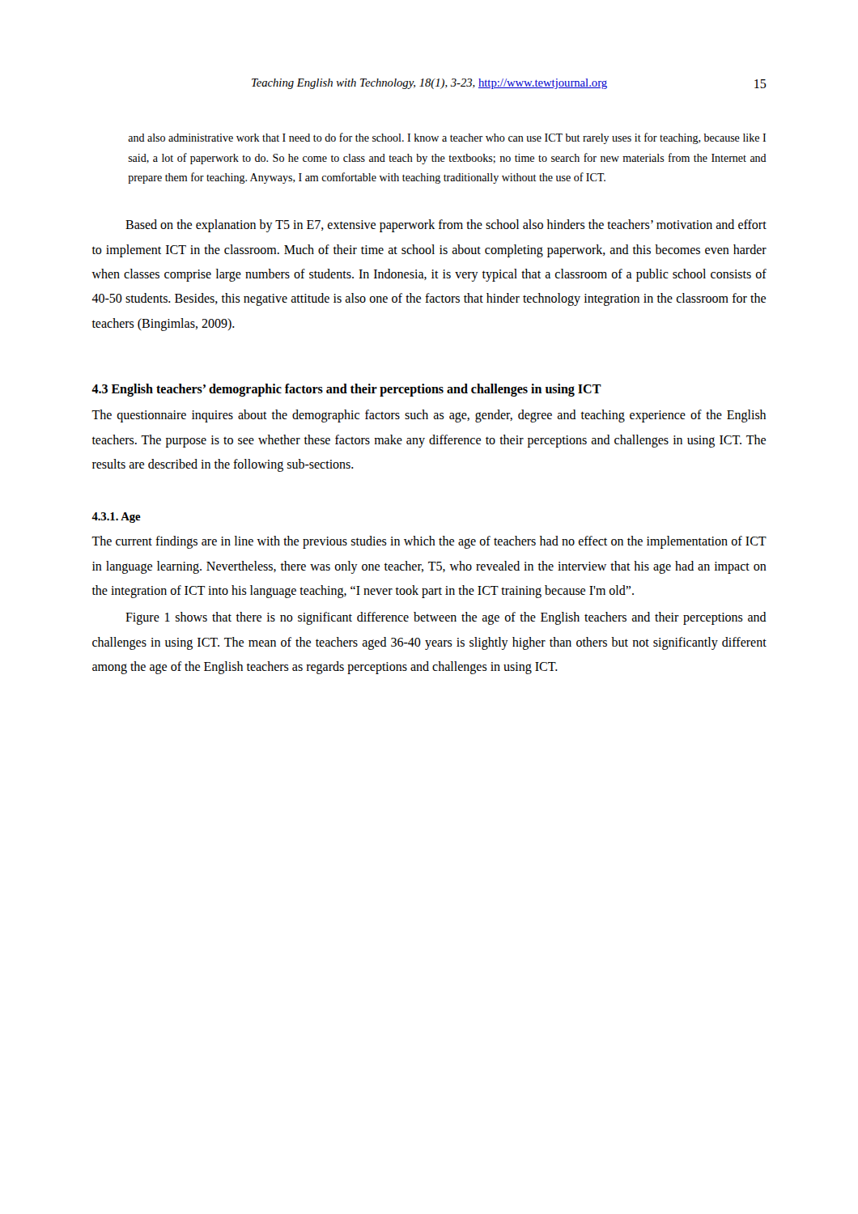Teaching English with Technology, 18(1), 3-23, http://www.tewtjournal.org
15
and also administrative work that I need to do for the school. I know a teacher who can use ICT but rarely uses it for teaching, because like I said, a lot of paperwork to do. So he come to class and teach by the textbooks; no time to search for new materials from the Internet and prepare them for teaching. Anyways, I am comfortable with teaching traditionally without the use of ICT.
Based on the explanation by T5 in E7, extensive paperwork from the school also hinders the teachers’ motivation and effort to implement ICT in the classroom. Much of their time at school is about completing paperwork, and this becomes even harder when classes comprise large numbers of students. In Indonesia, it is very typical that a classroom of a public school consists of 40-50 students. Besides, this negative attitude is also one of the factors that hinder technology integration in the classroom for the teachers (Bingimlas, 2009).
4.3 English teachers’ demographic factors and their perceptions and challenges in using ICT
The questionnaire inquires about the demographic factors such as age, gender, degree and teaching experience of the English teachers. The purpose is to see whether these factors make any difference to their perceptions and challenges in using ICT. The results are described in the following sub-sections.
4.3.1. Age
The current findings are in line with the previous studies in which the age of teachers had no effect on the implementation of ICT in language learning. Nevertheless, there was only one teacher, T5, who revealed in the interview that his age had an impact on the integration of ICT into his language teaching, “I never took part in the ICT training because I'm old”.
Figure 1 shows that there is no significant difference between the age of the English teachers and their perceptions and challenges in using ICT. The mean of the teachers aged 36-40 years is slightly higher than others but not significantly different among the age of the English teachers as regards perceptions and challenges in using ICT.